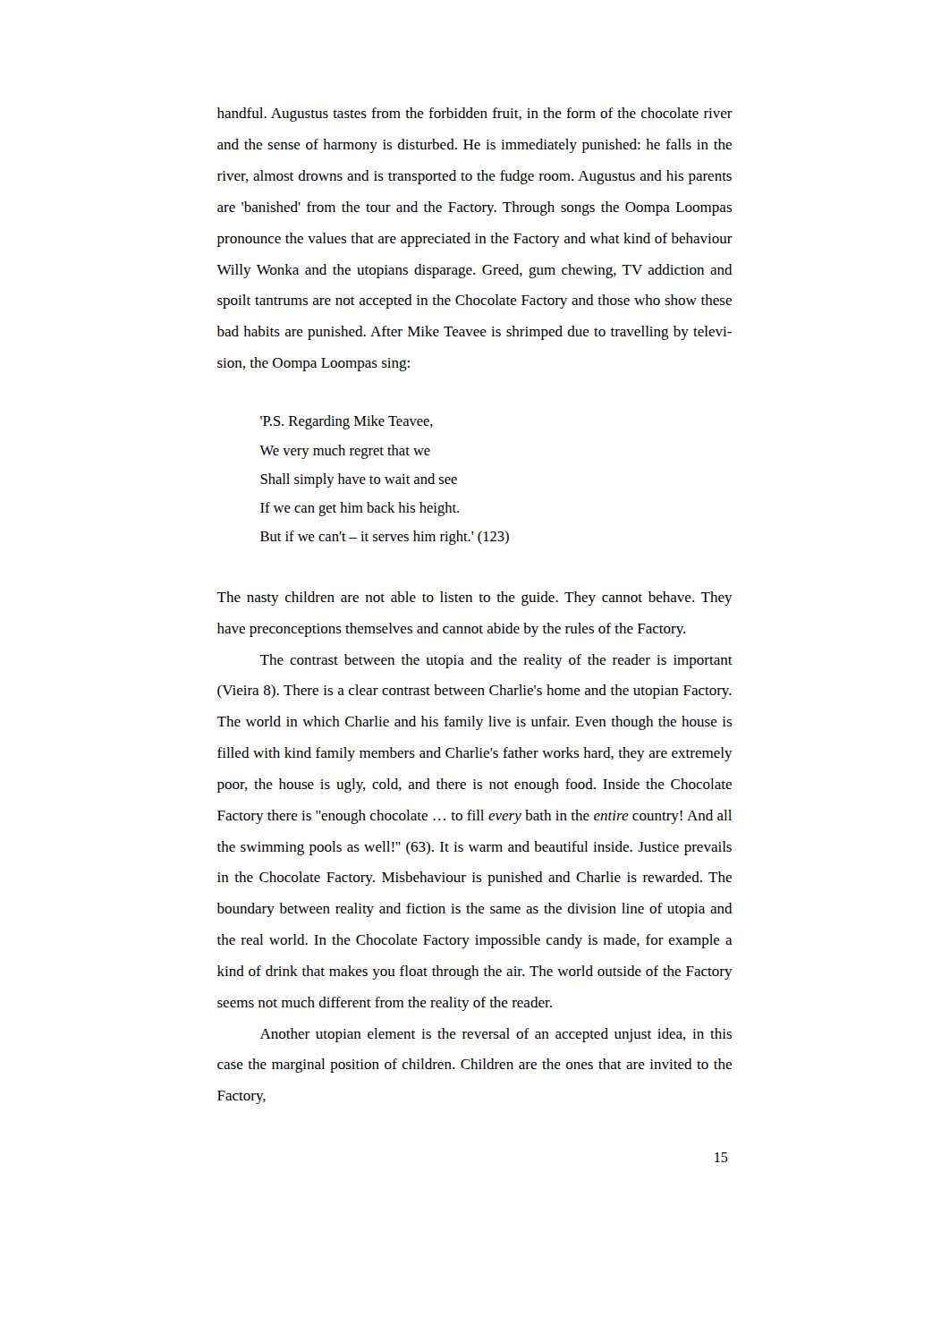handful. Augustus tastes from the forbidden fruit, in the form of the chocolate river and the sense of harmony is disturbed. He is immediately punished: he falls in the river, almost drowns and is transported to the fudge room. Augustus and his parents are 'banished' from the tour and the Factory. Through songs the Oompa Loompas pronounce the values that are appreciated in the Factory and what kind of behaviour Willy Wonka and the utopians disparage. Greed, gum chewing, TV addiction and spoilt tantrums are not accepted in the Chocolate Factory and those who show these bad habits are punished. After Mike Teavee is shrimped due to travelling by television, the Oompa Loompas sing:
'P.S. Regarding Mike Teavee,
We very much regret that we
Shall simply have to wait and see
If we can get him back his height.
But if we can't – it serves him right.' (123)
The nasty children are not able to listen to the guide. They cannot behave. They have preconceptions themselves and cannot abide by the rules of the Factory.
The contrast between the utopia and the reality of the reader is important (Vieira 8). There is a clear contrast between Charlie's home and the utopian Factory. The world in which Charlie and his family live is unfair. Even though the house is filled with kind family members and Charlie's father works hard, they are extremely poor, the house is ugly, cold, and there is not enough food. Inside the Chocolate Factory there is ''enough chocolate … to fill every bath in the entire country! And all the swimming pools as well!'' (63). It is warm and beautiful inside. Justice prevails in the Chocolate Factory. Misbehaviour is punished and Charlie is rewarded. The boundary between reality and fiction is the same as the division line of utopia and the real world. In the Chocolate Factory impossible candy is made, for example a kind of drink that makes you float through the air. The world outside of the Factory seems not much different from the reality of the reader.
Another utopian element is the reversal of an accepted unjust idea, in this case the marginal position of children. Children are the ones that are invited to the Factory,
15